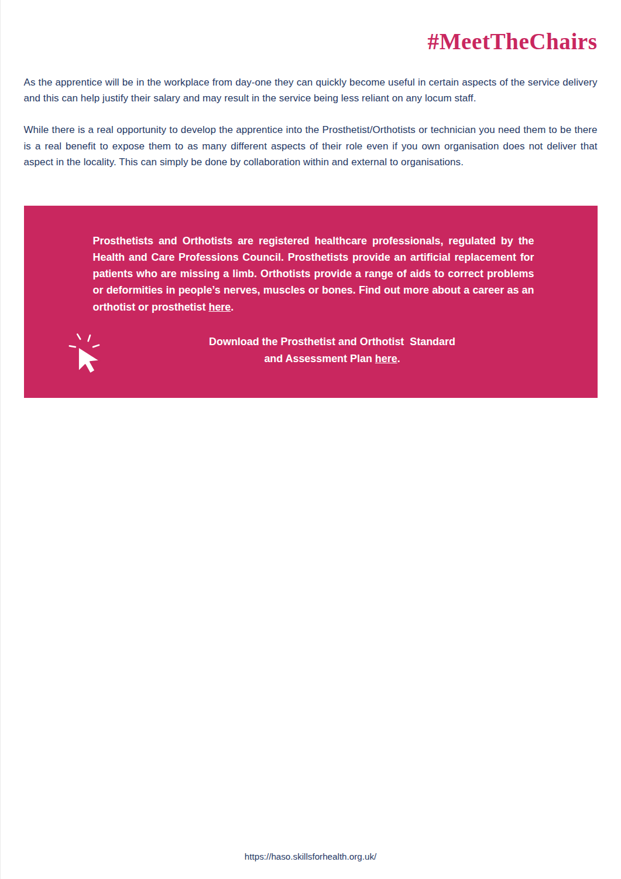#MeetTheChairs
As the apprentice will be in the workplace from day-one they can quickly become useful in certain aspects of the service delivery and this can help justify their salary and may result in the service being less reliant on any locum staff.
While there is a real opportunity to develop the apprentice into the Prosthetist/Orthotists or technician you need them to be there is a real benefit to expose them to as many different aspects of their role even if you own organisation does not deliver that aspect in the locality. This can simply be done by collaboration within and external to organisations.
Prosthetists and Orthotists are registered healthcare professionals, regulated by the Health and Care Professions Council. Prosthetists provide an artificial replacement for patients who are missing a limb. Orthotists provide a range of aids to correct problems or deformities in people’s nerves, muscles or bones. Find out more about a career as an orthotist or prosthetist here.
Download the Prosthetist and Orthotist Standard
and Assessment Plan here.
https://haso.skillsforhealth.org.uk/